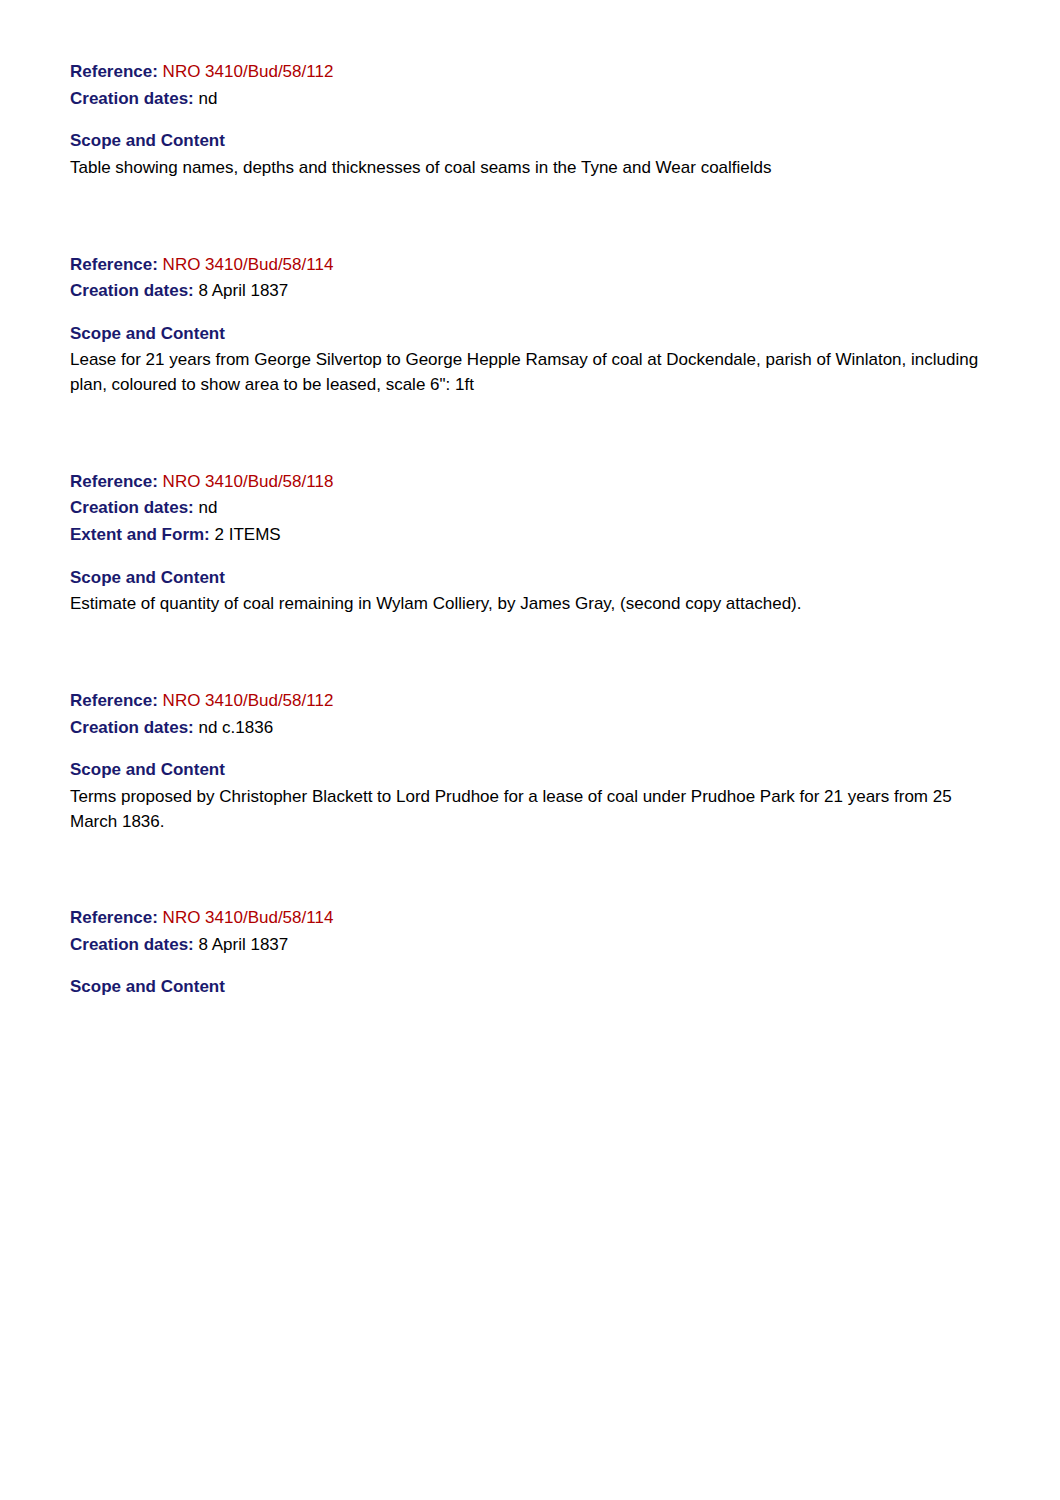Reference: NRO 3410/Bud/58/112
Creation dates: nd
Scope and Content
Table showing names, depths and thicknesses of coal seams in the Tyne and Wear coalfields
Reference: NRO 3410/Bud/58/114
Creation dates: 8 April 1837
Scope and Content
Lease for 21 years from George Silvertop to George Hepple Ramsay of coal at Dockendale, parish of Winlaton, including plan, coloured to show area to be leased, scale 6": 1ft
Reference: NRO 3410/Bud/58/118
Creation dates: nd
Extent and Form: 2 ITEMS
Scope and Content
Estimate of quantity of coal remaining in Wylam Colliery, by James Gray, (second copy attached).
Reference: NRO 3410/Bud/58/112
Creation dates: nd c.1836
Scope and Content
Terms proposed by Christopher Blackett to Lord Prudhoe for a lease of coal under Prudhoe Park for 21 years from 25 March 1836.
Reference: NRO 3410/Bud/58/114
Creation dates: 8 April 1837
Scope and Content